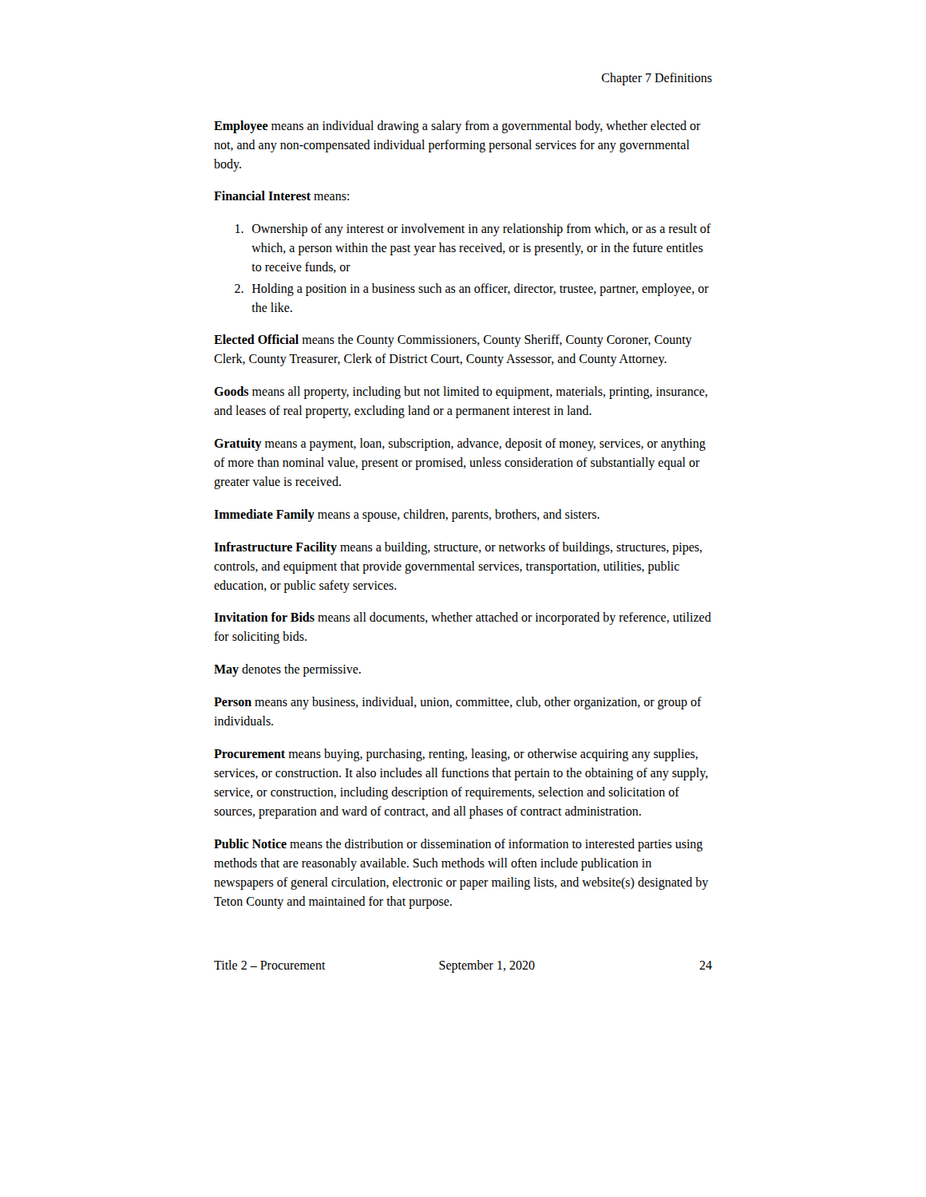Chapter 7 Definitions
Employee means an individual drawing a salary from a governmental body, whether elected or not, and any non-compensated individual performing personal services for any governmental body.
Financial Interest means:
Ownership of any interest or involvement in any relationship from which, or as a result of which, a person within the past year has received, or is presently, or in the future entitles to receive funds, or
Holding a position in a business such as an officer, director, trustee, partner, employee, or the like.
Elected Official means the County Commissioners, County Sheriff, County Coroner, County Clerk, County Treasurer, Clerk of District Court, County Assessor, and County Attorney.
Goods means all property, including but not limited to equipment, materials, printing, insurance, and leases of real property, excluding land or a permanent interest in land.
Gratuity means a payment, loan, subscription, advance, deposit of money, services, or anything of more than nominal value, present or promised, unless consideration of substantially equal or greater value is received.
Immediate Family means a spouse, children, parents, brothers, and sisters.
Infrastructure Facility means a building, structure, or networks of buildings, structures, pipes, controls, and equipment that provide governmental services, transportation, utilities, public education, or public safety services.
Invitation for Bids means all documents, whether attached or incorporated by reference, utilized for soliciting bids.
May denotes the permissive.
Person means any business, individual, union, committee, club, other organization, or group of individuals.
Procurement means buying, purchasing, renting, leasing, or otherwise acquiring any supplies, services, or construction. It also includes all functions that pertain to the obtaining of any supply, service, or construction, including description of requirements, selection and solicitation of sources, preparation and ward of contract, and all phases of contract administration.
Public Notice means the distribution or dissemination of information to interested parties using methods that are reasonably available. Such methods will often include publication in newspapers of general circulation, electronic or paper mailing lists, and website(s) designated by Teton County and maintained for that purpose.
Title 2 – Procurement
September 1, 2020
24